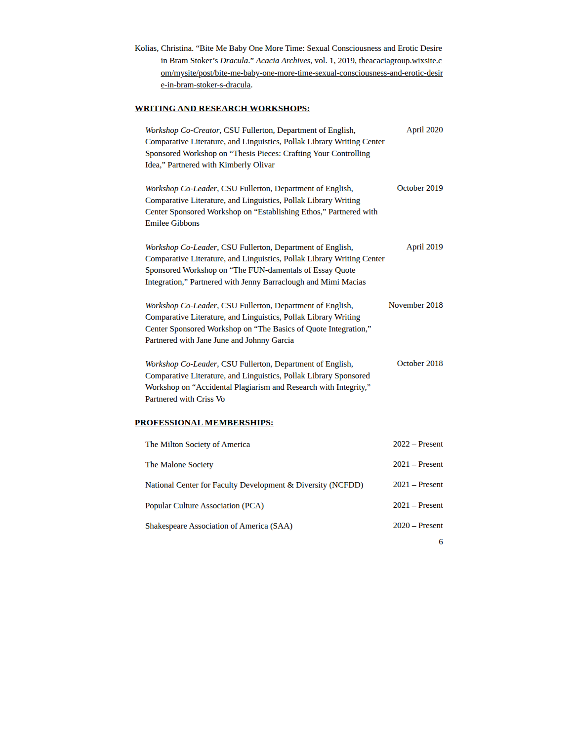Kolias, Christina. “Bite Me Baby One More Time: Sexual Consciousness and Erotic Desire in Bram Stoker’s Dracula.” Acacia Archives, vol. 1, 2019, theacaciagroup.wixsite.com/mysite/post/bite-me-baby-one-more-time-sexual-consciousness-and-erotic-desire-in-bram-stoker-s-dracula.
WRITING AND RESEARCH WORKSHOPS:
Workshop Co-Creator, CSU Fullerton, Department of English, Comparative Literature, and Linguistics, Pollak Library Writing Center Sponsored Workshop on “Thesis Pieces: Crafting Your Controlling Idea,” Partnered with Kimberly Olivar
April 2020
Workshop Co-Leader, CSU Fullerton, Department of English, Comparative Literature, and Linguistics, Pollak Library Writing Center Sponsored Workshop on “Establishing Ethos,” Partnered with Emilee Gibbons
October 2019
Workshop Co-Leader, CSU Fullerton, Department of English, Comparative Literature, and Linguistics, Pollak Library Writing Center Sponsored Workshop on “The FUN-damentals of Essay Quote Integration,” Partnered with Jenny Barraclough and Mimi Macias
April 2019
Workshop Co-Leader, CSU Fullerton, Department of English, Comparative Literature, and Linguistics, Pollak Library Writing Center Sponsored Workshop on “The Basics of Quote Integration,” Partnered with Jane June and Johnny Garcia
November 2018
Workshop Co-Leader, CSU Fullerton, Department of English, Comparative Literature, and Linguistics, Pollak Library Sponsored Workshop on “Accidental Plagiarism and Research with Integrity,” Partnered with Criss Vo
October 2018
PROFESSIONAL MEMBERSHIPS:
The Milton Society of America
2022 – Present
The Malone Society
2021 – Present
National Center for Faculty Development & Diversity (NCFDD)
2021 – Present
Popular Culture Association (PCA)
2021 – Present
Shakespeare Association of America (SAA)
2020 – Present
6